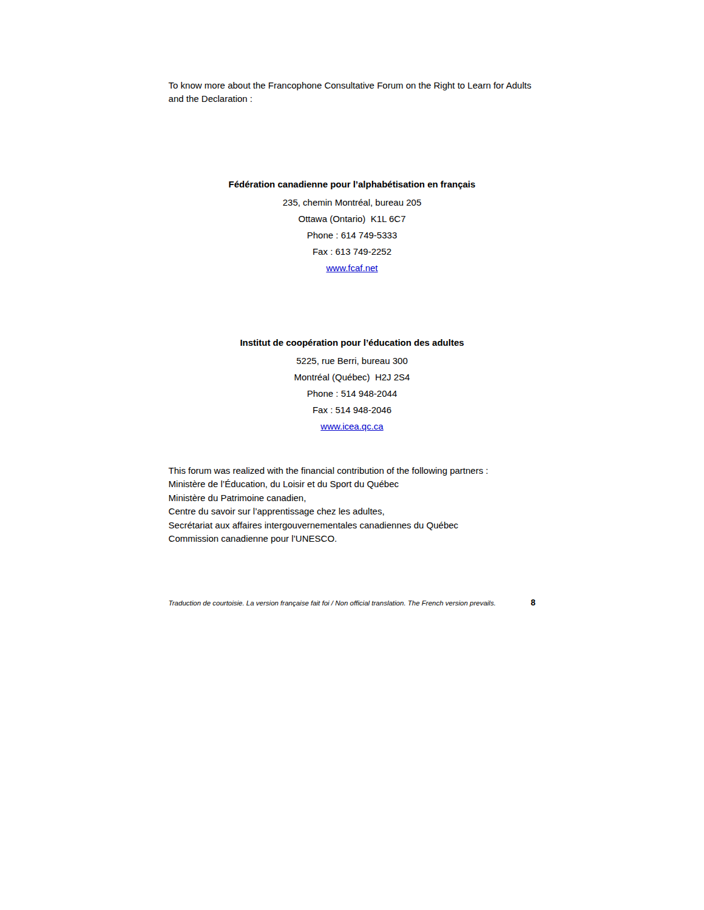To know more about the Francophone Consultative Forum on the Right to Learn for Adults and the Declaration :
Fédération canadienne pour l’alphabétisation en français
235, chemin Montréal, bureau 205
Ottawa (Ontario) K1L 6C7
Phone : 614 749-5333
Fax : 613 749-2252
www.fcaf.net
Institut de coopération pour l’éducation des adultes
5225, rue Berri, bureau 300
Montréal (Québec) H2J 2S4
Phone : 514 948-2044
Fax : 514 948-2046
www.icea.qc.ca
This forum was realized with the financial contribution of the following partners :
Ministère de l’Éducation, du Loisir et du Sport du Québec
Ministère du Patrimoine canadien,
Centre du savoir sur l’apprentissage chez les adultes,
Secrétariat aux affaires intergouvernementales canadiennes du Québec
Commission canadienne pour l’UNESCO.
Traduction de courtoisie. La version française fait foi / Non official translation. The French version prevails. 8